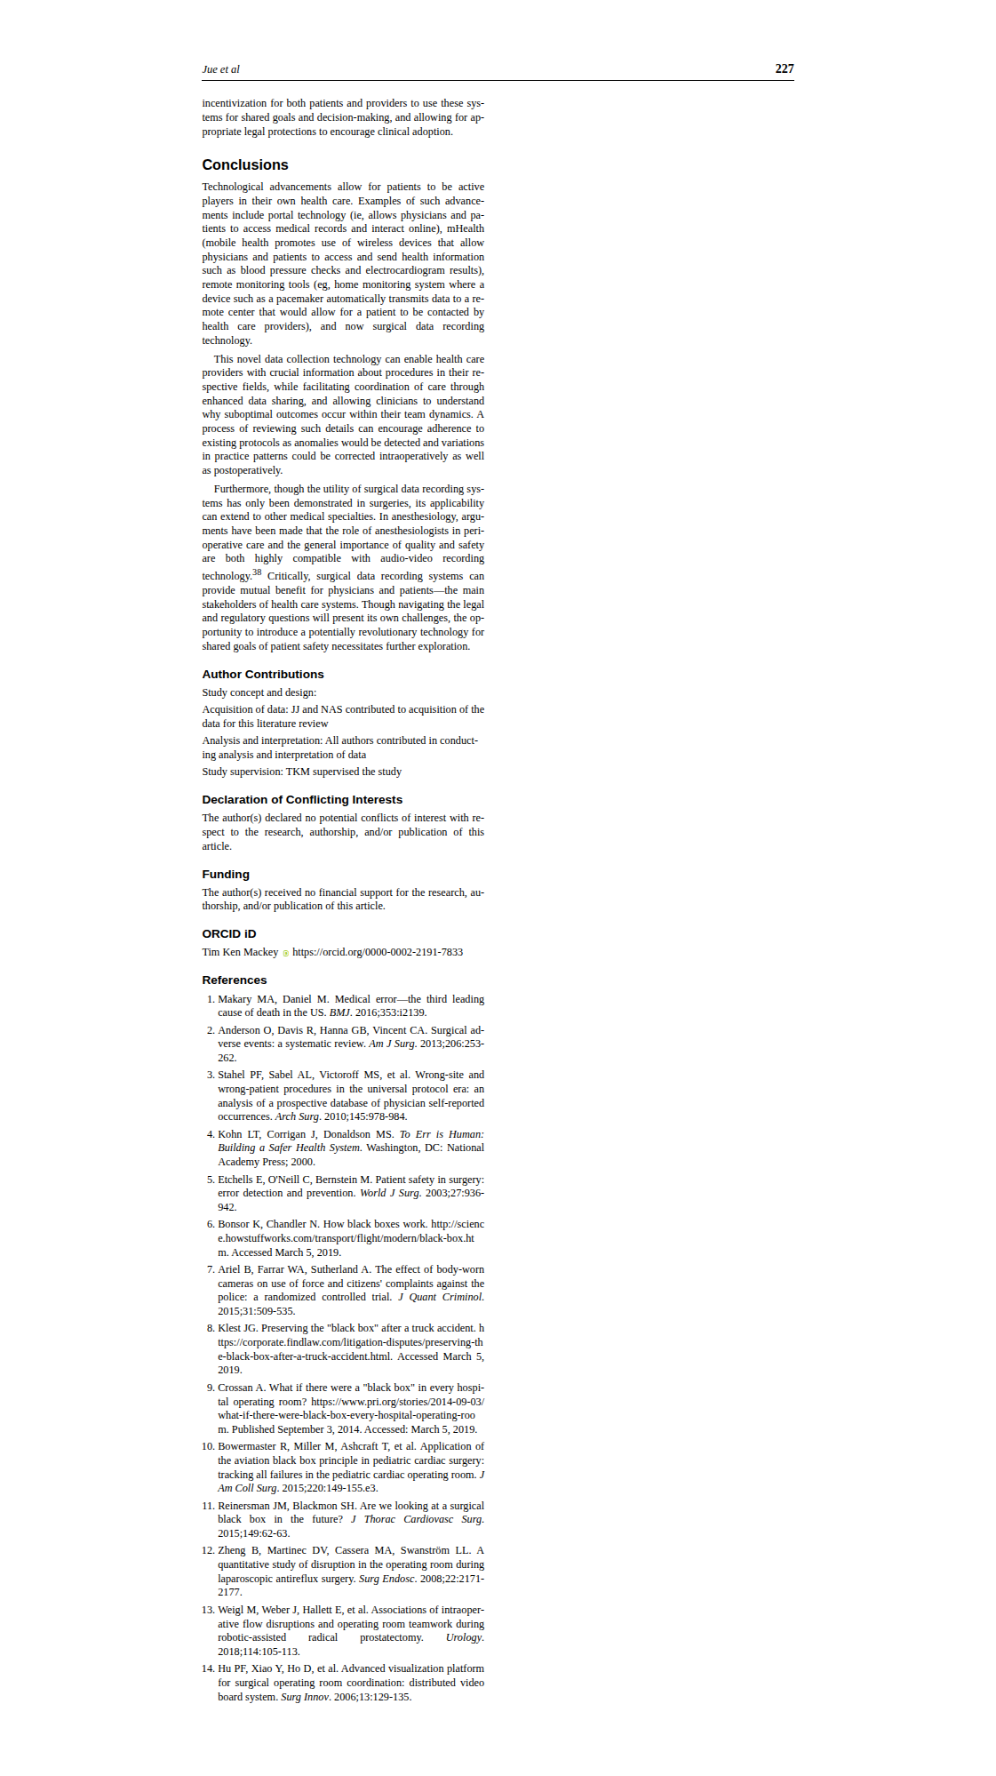Jue et al 227
incentivization for both patients and providers to use these systems for shared goals and decision-making, and allowing for appropriate legal protections to encourage clinical adoption.
Conclusions
Technological advancements allow for patients to be active players in their own health care. Examples of such advancements include portal technology (ie, allows physicians and patients to access medical records and interact online), mHealth (mobile health promotes use of wireless devices that allow physicians and patients to access and send health information such as blood pressure checks and electrocardiogram results), remote monitoring tools (eg, home monitoring system where a device such as a pacemaker automatically transmits data to a remote center that would allow for a patient to be contacted by health care providers), and now surgical data recording technology.
This novel data collection technology can enable health care providers with crucial information about procedures in their respective fields, while facilitating coordination of care through enhanced data sharing, and allowing clinicians to understand why suboptimal outcomes occur within their team dynamics. A process of reviewing such details can encourage adherence to existing protocols as anomalies would be detected and variations in practice patterns could be corrected intraoperatively as well as postoperatively.
Furthermore, though the utility of surgical data recording systems has only been demonstrated in surgeries, its applicability can extend to other medical specialties. In anesthesiology, arguments have been made that the role of anesthesiologists in perioperative care and the general importance of quality and safety are both highly compatible with audio-video recording technology.38 Critically, surgical data recording systems can provide mutual benefit for physicians and patients—the main stakeholders of health care systems. Though navigating the legal and regulatory questions will present its own challenges, the opportunity to introduce a potentially revolutionary technology for shared goals of patient safety necessitates further exploration.
Author Contributions
Study concept and design:
Acquisition of data: JJ and NAS contributed to acquisition of the data for this literature review
Analysis and interpretation: All authors contributed in conducting analysis and interpretation of data
Study supervision: TKM supervised the study
Declaration of Conflicting Interests
The author(s) declared no potential conflicts of interest with respect to the research, authorship, and/or publication of this article.
Funding
The author(s) received no financial support for the research, authorship, and/or publication of this article.
ORCID iD
Tim Ken Mackey iD https://orcid.org/0000-0002-2191-7833
References
Makary MA, Daniel M. Medical error—the third leading cause of death in the US. BMJ. 2016;353:i2139.
Anderson O, Davis R, Hanna GB, Vincent CA. Surgical adverse events: a systematic review. Am J Surg. 2013;206:253-262.
Stahel PF, Sabel AL, Victoroff MS, et al. Wrong-site and wrong-patient procedures in the universal protocol era: an analysis of a prospective database of physician self-reported occurrences. Arch Surg. 2010;145:978-984.
Kohn LT, Corrigan J, Donaldson MS. To Err is Human: Building a Safer Health System. Washington, DC: National Academy Press; 2000.
Etchells E, O'Neill C, Bernstein M. Patient safety in surgery: error detection and prevention. World J Surg. 2003;27:936-942.
Bonsor K, Chandler N. How black boxes work. http://science.howstuffworks.com/transport/flight/modern/black-box.htm. Accessed March 5, 2019.
Ariel B, Farrar WA, Sutherland A. The effect of body-worn cameras on use of force and citizens' complaints against the police: a randomized controlled trial. J Quant Criminol. 2015;31:509-535.
Klest JG. Preserving the "black box" after a truck accident. https://corporate.findlaw.com/litigation-disputes/preserving-the-black-box-after-a-truck-accident.html. Accessed March 5, 2019.
Crossan A. What if there were a "black box" in every hospital operating room? https://www.pri.org/stories/2014-09-03/what-if-there-were-black-box-every-hospital-operating-room. Published September 3, 2014. Accessed: March 5, 2019.
Bowermaster R, Miller M, Ashcraft T, et al. Application of the aviation black box principle in pediatric cardiac surgery: tracking all failures in the pediatric cardiac operating room. J Am Coll Surg. 2015;220:149-155.e3.
Reinersman JM, Blackmon SH. Are we looking at a surgical black box in the future? J Thorac Cardiovasc Surg. 2015;149:62-63.
Zheng B, Martinec DV, Cassera MA, Swanström LL. A quantitative study of disruption in the operating room during laparoscopic antireflux surgery. Surg Endosc. 2008;22:2171-2177.
Weigl M, Weber J, Hallett E, et al. Associations of intraoperative flow disruptions and operating room teamwork during robotic-assisted radical prostatectomy. Urology. 2018;114:105-113.
Hu PF, Xiao Y, Ho D, et al. Advanced visualization platform for surgical operating room coordination: distributed video board system. Surg Innov. 2006;13:129-135.